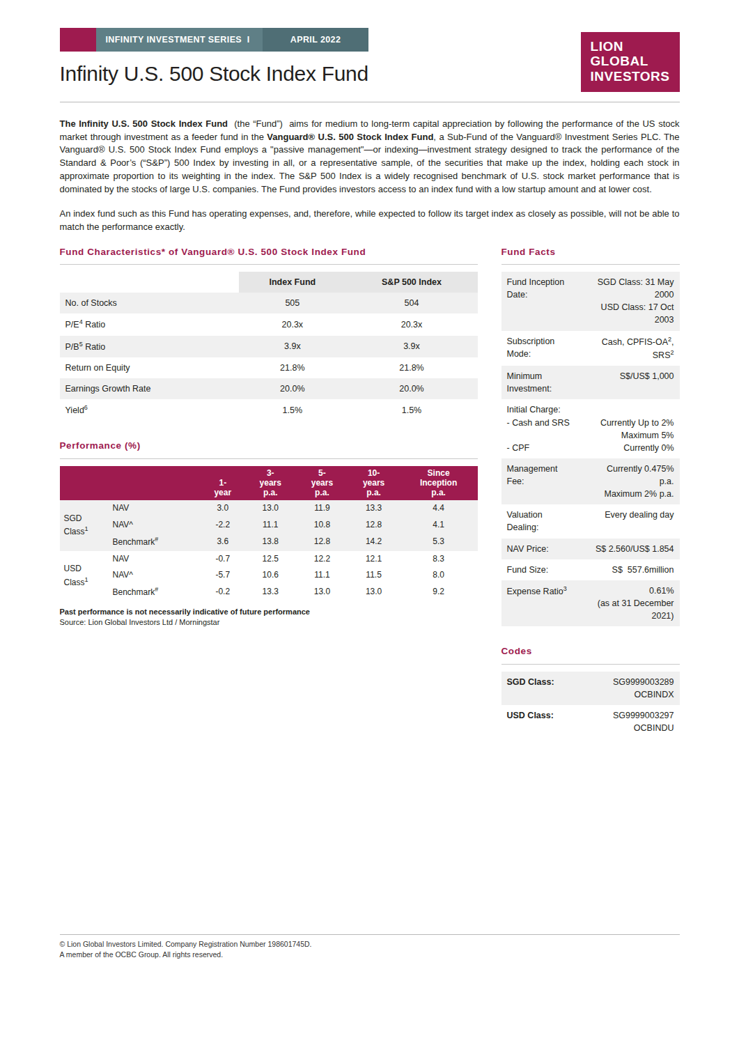INFINITY INVESTMENT SERIES I
APRIL 2022
Infinity U.S. 500 Stock Index Fund
LION
GLOBAL
INVESTORS
The Infinity U.S. 500 Stock Index Fund (the “Fund”) aims for medium to long-term capital appreciation by following the performance of the US stock market through investment as a feeder fund in the Vanguard® U.S. 500 Stock Index Fund, a Sub-Fund of the Vanguard® Investment Series PLC. The Vanguard® U.S. 500 Stock Index Fund employs a "passive management"—or indexing—investment strategy designed to track the performance of the Standard & Poor’s (“S&P”) 500 Index by investing in all, or a representative sample, of the securities that make up the index, holding each stock in approximate proportion to its weighting in the index. The S&P 500 Index is a widely recognised benchmark of U.S. stock market performance that is dominated by the stocks of large U.S. companies. The Fund provides investors access to an index fund with a low startup amount and at lower cost.
An index fund such as this Fund has operating expenses, and, therefore, while expected to follow its target index as closely as possible, will not be able to match the performance exactly.
Fund Characteristics* of Vanguard® U.S. 500 Stock Index Fund
| | Index Fund | S&P 500 Index |
| --- | --- | --- |
| No. of Stocks | 505 | 504 |
| P/E 4 Ratio | 20.3x | 20.3x |
| P/B 5 Ratio | 3.9x | 3.9x |
| Return on Equity | 21.8% | 21.8% |
| Earnings Growth Rate | 20.0% | 20.0% |
| Yield 6 | 1.5% | 1.5% |
Performance (%)
| | 1- year | 3- years p.a. | 5- years p.a. | 10- years p.a. | Since Inception p.a. |
| --- | --- | --- | --- | --- | --- |
| SGD Class 1 | NAV | 3.0 | 13.0 | 11.9 | 13.3 | 4.4 |
| NAV^ | -2.2 | 11.1 | 10.8 | 12.8 | 4.1 |
| Benchmark # | 3.6 | 13.8 | 12.8 | 14.2 | 5.3 |
| USD Class 1 | NAV | -0.7 | 12.5 | 12.2 | 12.1 | 8.3 |
| NAV^ | -5.7 | 10.6 | 11.1 | 11.5 | 8.0 |
| Benchmark # | -0.2 | 13.3 | 13.0 | 13.0 | 9.2 |
Past performance is not necessarily indicative of future performance
Source: Lion Global Investors Ltd / Morningstar
Fund Facts
| Fund Inception Date: | SGD Class: 31 May 2000 USD Class: 17 Oct 2003 |
| Subscription Mode: | Cash, CPFIS-OA 2 , SRS 2 |
| Minimum Investment: | S$/US$ 1,000 |
| Initial Charge: - Cash and SRS - CPF | Currently Up to 2% Maximum 5% Currently 0% |
| Management Fee: | Currently 0.475% p.a. Maximum 2% p.a. |
| Valuation Dealing: | Every dealing day |
| NAV Price: | S$ 2.560/US$ 1.854 |
| Fund Size: | S$ 557.6million |
| Expense Ratio 3 | 0.61% (as at 31 December 2021) |
Codes
| SGD Class: | SG9999003289 OCBINDX |
| USD Class: | SG9999003297 OCBINDU |
© Lion Global Investors Limited. Company Registration Number 198601745D.
A member of the OCBC Group. All rights reserved.